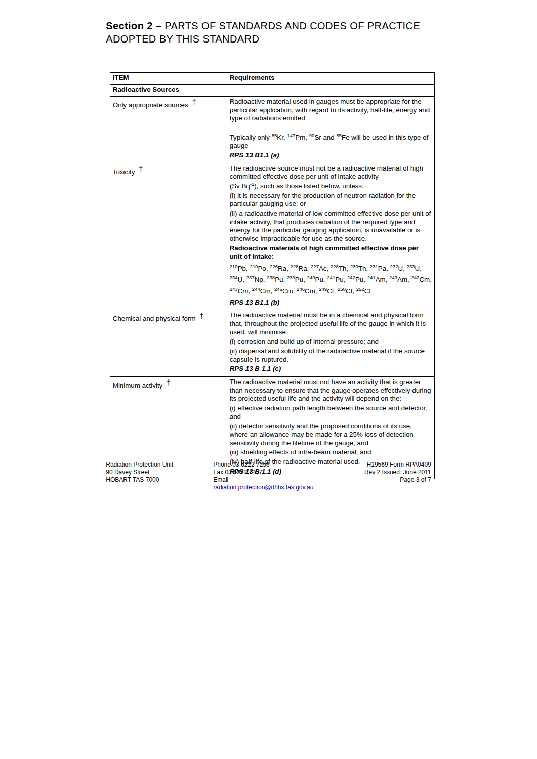Section 2 – PARTS OF STANDARDS AND CODES OF PRACTICE ADOPTED BY THIS STANDARD
| ITEM | Requirements |
| --- | --- |
| Radioactive Sources | |
| Only appropriate sources † | Radioactive material used in gauges must be appropriate for the particular application, with regard to its activity, half-life, energy and type of radiations emitted. Typically only 85 Kr, 147 Pm, 90 Sr and 55 Fe will be used in this type of gauge RPS 13 B1.1 (a) |
| Toxicity † | The radioactive source must not be a radioactive material of high committed effective dose per unit of intake activity (Sv Bq -1 ), such as those listed below, unless: (i) it is necessary for the production of neutron radiation for the particular gauging use; or (ii) a radioactive material of low committed effective dose per unit of intake activity, that produces radiation of the required type and energy for the particular gauging application, is unavailable or is otherwise impracticable for use as the source. Radioactive materials of high committed effective dose per unit of intake: 210 Pb, 210 Po, 226 Ra, 228 Ra, 227 Ac, 228 Th, 230 Th, 231 Pa, 232 U, 233 U, 234 U, 237 Np, 238 Pu, 239 Pu, 240 Pu, 241 Pu, 242 Pu, 241 Am, 243 Am, 242 Cm, 243 Cm, 244 Cm, 245 Cm, 246 Cm, 249 Cf, 250 Cf, 252 Cf RPS 13 B1.1 (b) |
| Chemical and physical form † | The radioactive material must be in a chemical and physical form that, throughout the projected useful life of the gauge in which it is used, will minimise: (i) corrosion and build up of internal pressure; and (ii) dispersal and solubility of the radioactive material if the source capsule is ruptured. RPS 13 B 1.1 (c) |
| Minimum activity † | The radioactive material must not have an activity that is greater than necessary to ensure that the gauge operates effectively during its projected useful life and the activity will depend on the: (i) effective radiation path length between the source and detector; and (ii) detector sensitivity and the proposed conditions of its use, where an allowance may be made for a 25% loss of detection sensitivity during the lifetime of the gauge; and (iii) shielding effects of intra-beam material; and (iv) half-life of the radioactive material used. RPS 13 B 1.1 (d) |
| Radiation Protection Unit 90 Davey Street HOBART TAS 7000 | Phone 03 6222 7256 Fax 03 6222 7257 Email radiation.protection@dhhs.tas.gov.au | H19569 Form RPA0409 Rev 2 Issued: June 2011 Page 3 of 7 |